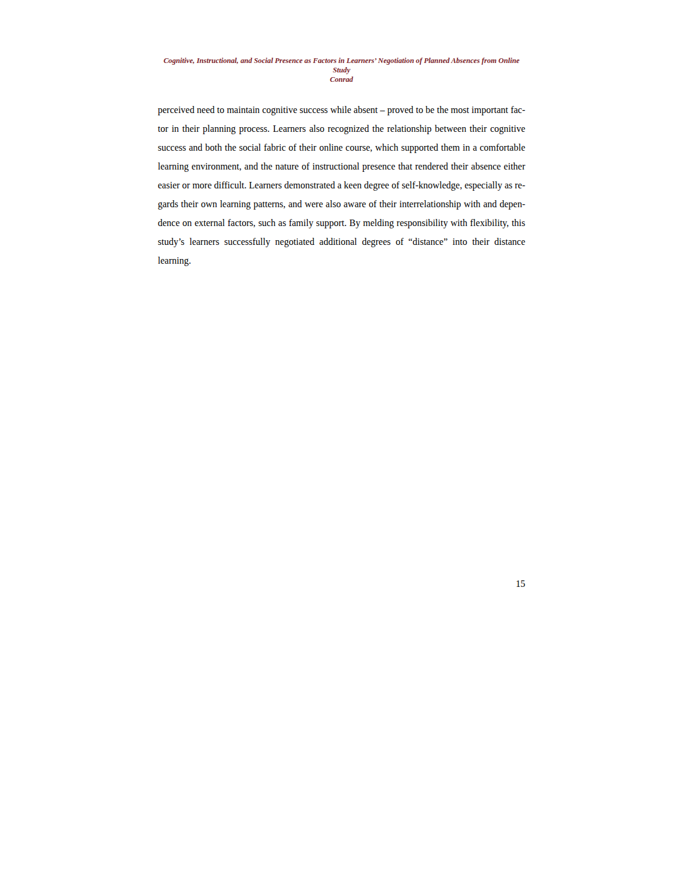Cognitive, Instructional, and Social Presence as Factors in Learners’ Negotiation of Planned Absences from Online Study Conrad
perceived need to maintain cognitive success while absent – proved to be the most important factor in their planning process. Learners also recognized the relationship between their cognitive success and both the social fabric of their online course, which supported them in a comfortable learning environment, and the nature of instructional presence that rendered their absence either easier or more difficult. Learners demonstrated a keen degree of self-knowledge, especially as regards their own learning patterns, and were also aware of their interrelationship with and dependence on external factors, such as family support. By melding responsibility with flexibility, this study’s learners successfully negotiated additional degrees of “distance” into their distance learning.
15